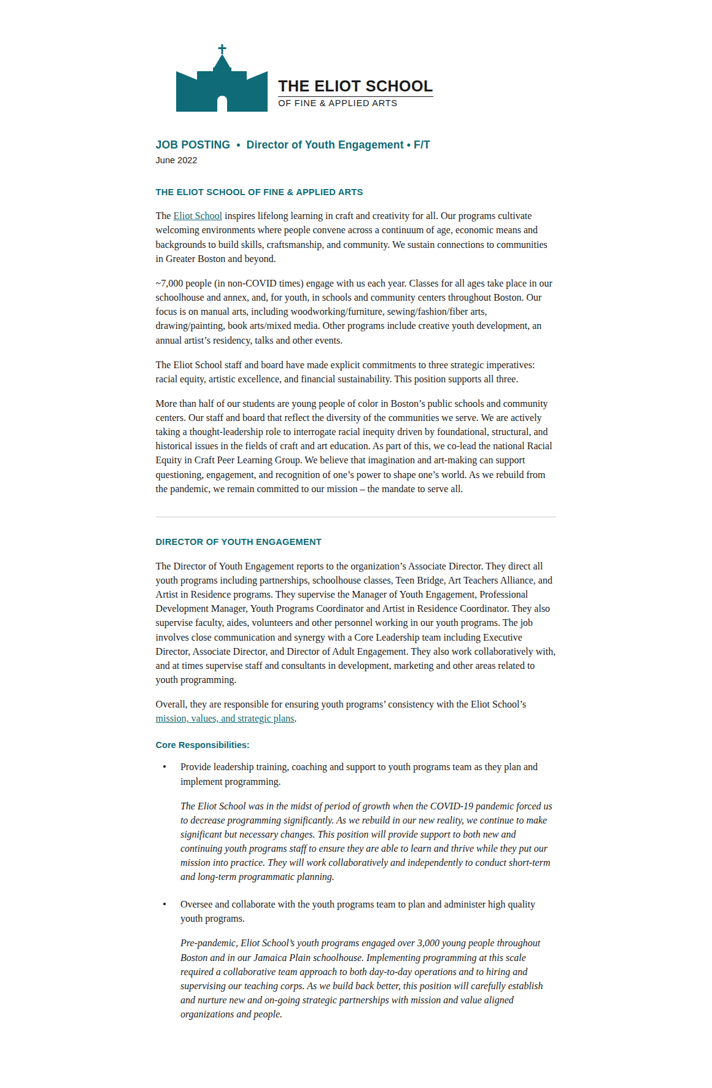THE ELIOT SCHOOL
OF FINE & APPLIED ARTS
JOB POSTING • Director of Youth Engagement • F/T
June 2022
The Eliot School of Fine & Applied Arts
The Eliot School inspires lifelong learning in craft and creativity for all. Our programs cultivate welcoming environments where people convene across a continuum of age, economic means and backgrounds to build skills, craftsmanship, and community. We sustain connections to communities in Greater Boston and beyond.
~7,000 people (in non-COVID times) engage with us each year. Classes for all ages take place in our schoolhouse and annex, and, for youth, in schools and community centers throughout Boston. Our focus is on manual arts, including woodworking/furniture, sewing/fashion/fiber arts, drawing/painting, book arts/mixed media. Other programs include creative youth development, an annual artist’s residency, talks and other events.
The Eliot School staff and board have made explicit commitments to three strategic imperatives: racial equity, artistic excellence, and financial sustainability. This position supports all three.
More than half of our students are young people of color in Boston’s public schools and community centers. Our staff and board that reflect the diversity of the communities we serve. We are actively taking a thought-leadership role to interrogate racial inequity driven by foundational, structural, and historical issues in the fields of craft and art education. As part of this, we co-lead the national Racial Equity in Craft Peer Learning Group. We believe that imagination and art-making can support questioning, engagement, and recognition of one’s power to shape one’s world. As we rebuild from the pandemic, we remain committed to our mission – the mandate to serve all.
Director of Youth Engagement
The Director of Youth Engagement reports to the organization’s Associate Director. They direct all youth programs including partnerships, schoolhouse classes, Teen Bridge, Art Teachers Alliance, and Artist in Residence programs. They supervise the Manager of Youth Engagement, Professional Development Manager, Youth Programs Coordinator and Artist in Residence Coordinator. They also supervise faculty, aides, volunteers and other personnel working in our youth programs. The job involves close communication and synergy with a Core Leadership team including Executive Director, Associate Director, and Director of Adult Engagement. They also work collaboratively with, and at times supervise staff and consultants in development, marketing and other areas related to youth programming.
Overall, they are responsible for ensuring youth programs’ consistency with the Eliot School’s mission, values, and strategic plans.
Core Responsibilities:
Provide leadership training, coaching and support to youth programs team as they plan and implement programming.
The Eliot School was in the midst of period of growth when the COVID-19 pandemic forced us to decrease programming significantly. As we rebuild in our new reality, we continue to make significant but necessary changes. This position will provide support to both new and continuing youth programs staff to ensure they are able to learn and thrive while they put our mission into practice. They will work collaboratively and independently to conduct short-term and long-term programmatic planning.
Oversee and collaborate with the youth programs team to plan and administer high quality youth programs.
Pre-pandemic, Eliot School’s youth programs engaged over 3,000 young people throughout Boston and in our Jamaica Plain schoolhouse. Implementing programming at this scale required a collaborative team approach to both day-to-day operations and to hiring and supervising our teaching corps. As we build back better, this position will carefully establish and nurture new and on-going strategic partnerships with mission and value aligned organizations and people.